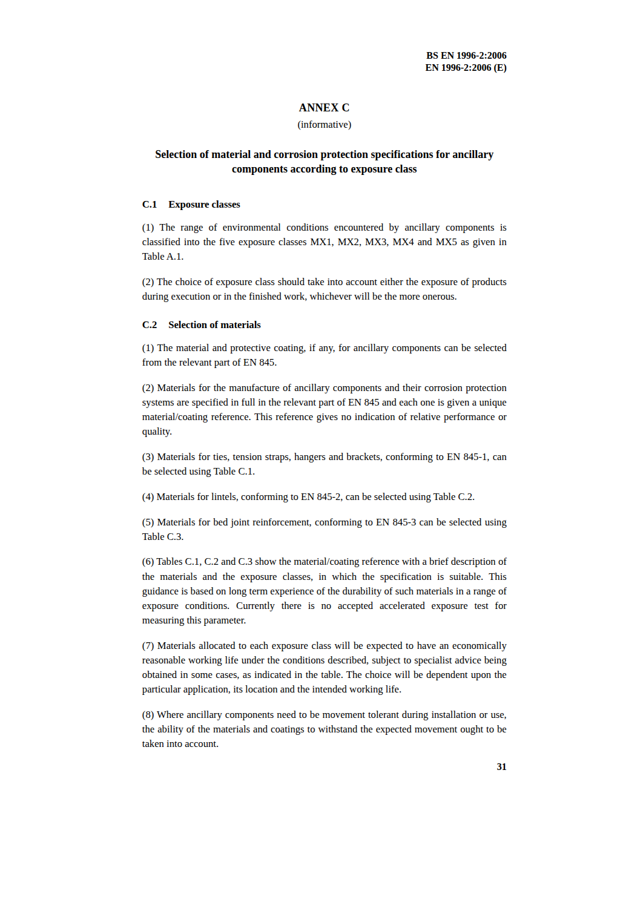BS EN 1996-2:2006
EN 1996-2:2006 (E)
ANNEX C
(informative)
Selection of material and corrosion protection specifications for ancillary
components according to exposure class
C.1 Exposure classes
(1) The range of environmental conditions encountered by ancillary components is classified into the five exposure classes MX1, MX2, MX3, MX4 and MX5 as given in Table A.1.
(2) The choice of exposure class should take into account either the exposure of products during execution or in the finished work, whichever will be the more onerous.
C.2 Selection of materials
(1) The material and protective coating, if any, for ancillary components can be selected from the relevant part of EN 845.
(2) Materials for the manufacture of ancillary components and their corrosion protection systems are specified in full in the relevant part of EN 845 and each one is given a unique material/coating reference. This reference gives no indication of relative performance or quality.
(3) Materials for ties, tension straps, hangers and brackets, conforming to EN 845-1, can be selected using Table C.1.
(4) Materials for lintels, conforming to EN 845-2, can be selected using Table C.2.
(5) Materials for bed joint reinforcement, conforming to EN 845-3 can be selected using Table C.3.
(6) Tables C.1, C.2 and C.3 show the material/coating reference with a brief description of the materials and the exposure classes, in which the specification is suitable. This guidance is based on long term experience of the durability of such materials in a range of exposure conditions. Currently there is no accepted accelerated exposure test for measuring this parameter.
(7) Materials allocated to each exposure class will be expected to have an economically reasonable working life under the conditions described, subject to specialist advice being obtained in some cases, as indicated in the table. The choice will be dependent upon the particular application, its location and the intended working life.
(8) Where ancillary components need to be movement tolerant during installation or use, the ability of the materials and coatings to withstand the expected movement ought to be taken into account.
31